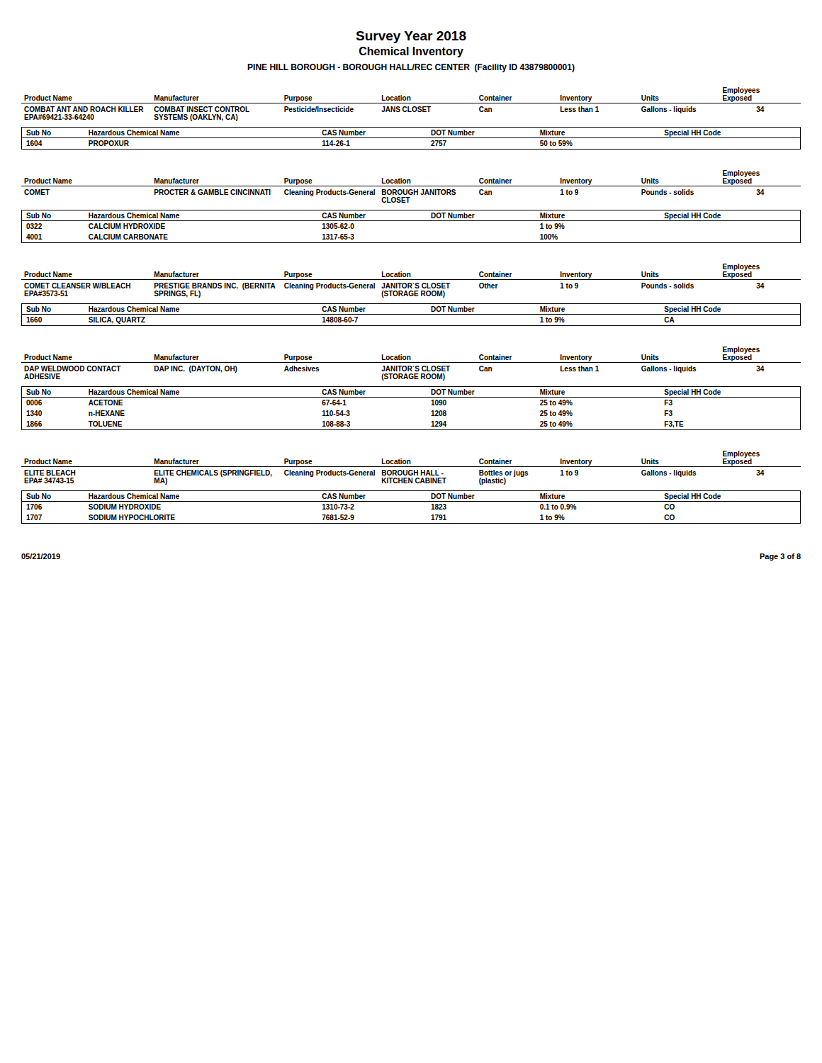Survey Year 2018
Chemical Inventory
PINE HILL BOROUGH - BOROUGH HALL/REC CENTER (Facility ID 43879800001)
| Product Name | Manufacturer | Purpose | Location | Container | Inventory | Units | Employees Exposed |
| --- | --- | --- | --- | --- | --- | --- | --- |
| COMBAT ANT AND ROACH KILLER EPA#69421-33-64240 | COMBAT INSECT CONTROL SYSTEMS (OAKLYN, CA) | Pesticide/Insecticide | JANS CLOSET | Can | Less than 1 | Gallons - liquids | 34 |
| Sub No | Hazardous Chemical Name | CAS Number | DOT Number | Mixture | Special HH Code |
| --- | --- | --- | --- | --- | --- |
| 1604 | PROPOXUR | 114-26-1 | 2757 | 50 to 59% | |
| Product Name | Manufacturer | Purpose | Location | Container | Inventory | Units | Employees Exposed |
| --- | --- | --- | --- | --- | --- | --- | --- |
| COMET | PROCTER & GAMBLE CINCINNATI | Cleaning Products-General | BOROUGH JANITORS CLOSET | Can | 1 to 9 | Pounds - solids | 34 |
| Sub No | Hazardous Chemical Name | CAS Number | DOT Number | Mixture | Special HH Code |
| --- | --- | --- | --- | --- | --- |
| 0322 | CALCIUM HYDROXIDE | 1305-62-0 | | 1 to 9% | |
| 4001 | CALCIUM CARBONATE | 1317-65-3 | | 100% | |
| Product Name | Manufacturer | Purpose | Location | Container | Inventory | Units | Employees Exposed |
| --- | --- | --- | --- | --- | --- | --- | --- |
| COMET CLEANSER W/BLEACH EPA#3573-51 | PRESTIGE BRANDS INC. (BERNITA SPRINGS, FL) | Cleaning Products-General | JANITOR`S CLOSET (STORAGE ROOM) | Other | 1 to 9 | Pounds - solids | 34 |
| Sub No | Hazardous Chemical Name | CAS Number | DOT Number | Mixture | Special HH Code |
| --- | --- | --- | --- | --- | --- |
| 1660 | SILICA, QUARTZ | 14808-60-7 | | 1 to 9% | CA |
| Product Name | Manufacturer | Purpose | Location | Container | Inventory | Units | Employees Exposed |
| --- | --- | --- | --- | --- | --- | --- | --- |
| DAP WELDWOOD CONTACT ADHESIVE | DAP INC. (DAYTON, OH) | Adhesives | JANITOR`S CLOSET (STORAGE ROOM) | Can | Less than 1 | Gallons - liquids | 34 |
| Sub No | Hazardous Chemical Name | CAS Number | DOT Number | Mixture | Special HH Code |
| --- | --- | --- | --- | --- | --- |
| 0006 | ACETONE | 67-64-1 | 1090 | 25 to 49% | F3 |
| 1340 | n-HEXANE | 110-54-3 | 1208 | 25 to 49% | F3 |
| 1866 | TOLUENE | 108-88-3 | 1294 | 25 to 49% | F3,TE |
| Product Name | Manufacturer | Purpose | Location | Container | Inventory | Units | Employees Exposed |
| --- | --- | --- | --- | --- | --- | --- | --- |
| ELITE BLEACH EPA# 34743-15 | ELITE CHEMICALS (SPRINGFIELD, MA) | Cleaning Products-General | BOROUGH HALL - KITCHEN CABINET | Bottles or jugs (plastic) | 1 to 9 | Gallons - liquids | 34 |
| Sub No | Hazardous Chemical Name | CAS Number | DOT Number | Mixture | Special HH Code |
| --- | --- | --- | --- | --- | --- |
| 1706 | SODIUM HYDROXIDE | 1310-73-2 | 1823 | 0.1 to 0.9% | CO |
| 1707 | SODIUM HYPOCHLORITE | 7681-52-9 | 1791 | 1 to 9% | CO |
05/21/2019 Page 3 of 8